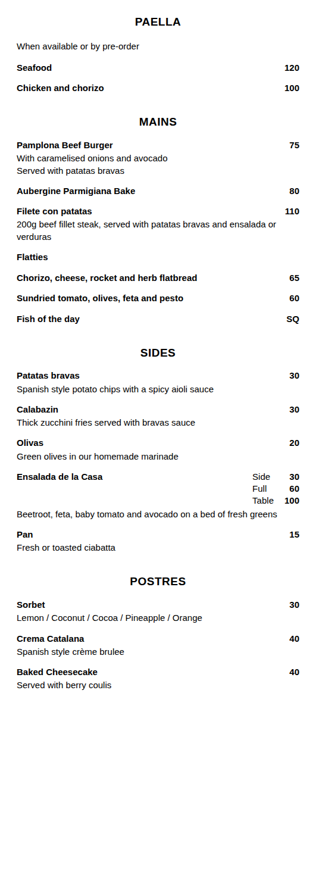PAELLA
When available or by pre-order
Seafood 120
Chicken and chorizo 100
MAINS
Pamplona Beef Burger 75
With caramelised onions and avocado
Served with patatas bravas
Aubergine Parmigiana Bake 80
Filete con patatas 110
200g beef fillet steak, served with patatas bravas and ensalada or verduras
Flatties
Chorizo, cheese, rocket and herb flatbread 65
Sundried tomato, olives, feta and pesto 60
Fish of the day SQ
SIDES
Patatas bravas 30
Spanish style potato chips with a spicy aioli sauce
Calabazin 30
Thick zucchini fries served with bravas sauce
Olivas 20
Green olives in our homemade marinade
Ensalada de la Casa Side 30 Full 60 Table 100
Beetroot, feta, baby tomato and avocado on a bed of fresh greens
Pan 15
Fresh or toasted ciabatta
POSTRES
Sorbet 30
Lemon / Coconut / Cocoa / Pineapple / Orange
Crema Catalana 40
Spanish style crème brulee
Baked Cheesecake 40
Served with berry coulis